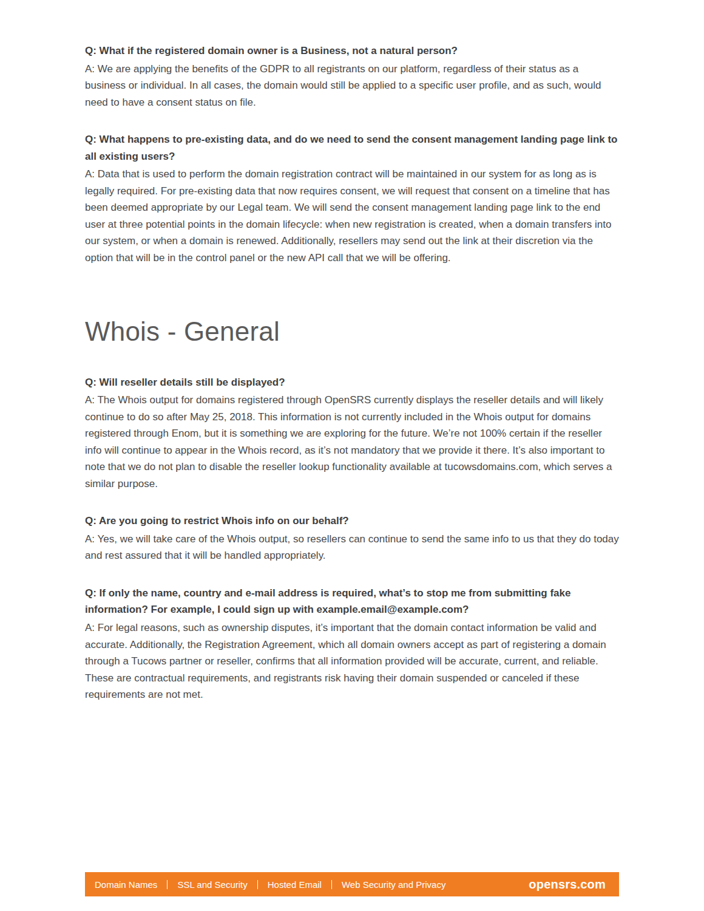Q: What if the registered domain owner is a Business, not a natural person?
A: We are applying the benefits of the GDPR to all registrants on our platform, regardless of their status as a business or individual. In all cases, the domain would still be applied to a specific user profile, and as such, would need to have a consent status on file.
Q: What happens to pre-existing data, and do we need to send the consent management landing page link to all existing users?
A: Data that is used to perform the domain registration contract will be maintained in our system for as long as is legally required. For pre-existing data that now requires consent, we will request that consent on a timeline that has been deemed appropriate by our Legal team. We will send the consent management landing page link to the end user at three potential points in the domain lifecycle: when new registration is created, when a domain transfers into our system, or when a domain is renewed. Additionally, resellers may send out the link at their discretion via the option that will be in the control panel or the new API call that we will be offering.
Whois - General
Q: Will reseller details still be displayed?
A: The Whois output for domains registered through OpenSRS currently displays the reseller details and will likely continue to do so after May 25, 2018. This information is not currently included in the Whois output for domains registered through Enom, but it is something we are exploring for the future. We’re not 100% certain if the reseller info will continue to appear in the Whois record, as it’s not mandatory that we provide it there. It’s also important to note that we do not plan to disable the reseller lookup functionality available at tucowsdomains.com, which serves a similar purpose.
Q: Are you going to restrict Whois info on our behalf?
A: Yes, we will take care of the Whois output, so resellers can continue to send the same info to us that they do today and rest assured that it will be handled appropriately.
Q: If only the name, country and e-mail address is required, what’s to stop me from submitting fake information? For example, I could sign up with example.email@example.com?
A: For legal reasons, such as ownership disputes, it’s important that the domain contact information be valid and accurate. Additionally, the Registration Agreement, which all domain owners accept as part of registering a domain through a Tucows partner or reseller, confirms that all information provided will be accurate, current, and reliable. These are contractual requirements, and registrants risk having their domain suspended or canceled if these requirements are not met.
Domain Names SSL and Security Hosted Email Web Security and Privacy
opensrs.com